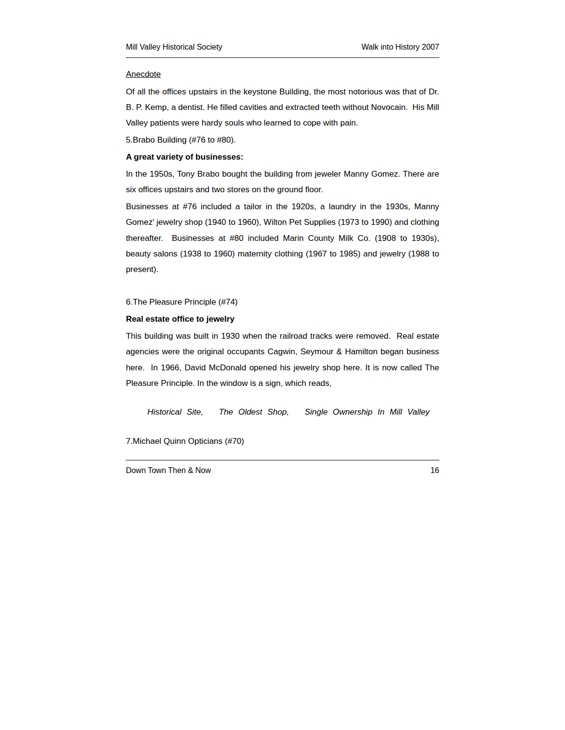Mill Valley Historical Society
Walk into History 2007
Anecdote
Of all the offices upstairs in the keystone Building, the most notorious was that of Dr. B. P. Kemp, a dentist. He filled cavities and extracted teeth without Novocain. His Mill Valley patients were hardy souls who learned to cope with pain.
5.Brabo Building (#76 to #80).
A great variety of businesses:
In the 1950s, Tony Brabo bought the building from jeweler Manny Gomez. There are six offices upstairs and two stores on the ground floor.
Businesses at #76 included a tailor in the 1920s, a laundry in the 1930s, Manny Gomez' jewelry shop (1940 to 1960), Wilton Pet Supplies (1973 to 1990) and clothing thereafter. Businesses at #80 included Marin County Milk Co. (1908 to 1930s), beauty salons (1938 to 1960) maternity clothing (1967 to 1985) and jewelry (1988 to present).
6.The Pleasure Principle (#74)
Real estate office to jewelry
This building was built in 1930 when the railroad tracks were removed. Real estate agencies were the original occupants Cagwin, Seymour & Hamilton began business here. In 1966, David McDonald opened his jewelry shop here. It is now called The Pleasure Principle. In the window is a sign, which reads,
Historical Site, The Oldest Shop, Single Ownership In Mill Valley
7.Michael Quinn Opticians (#70)
Down Town Then & Now
16